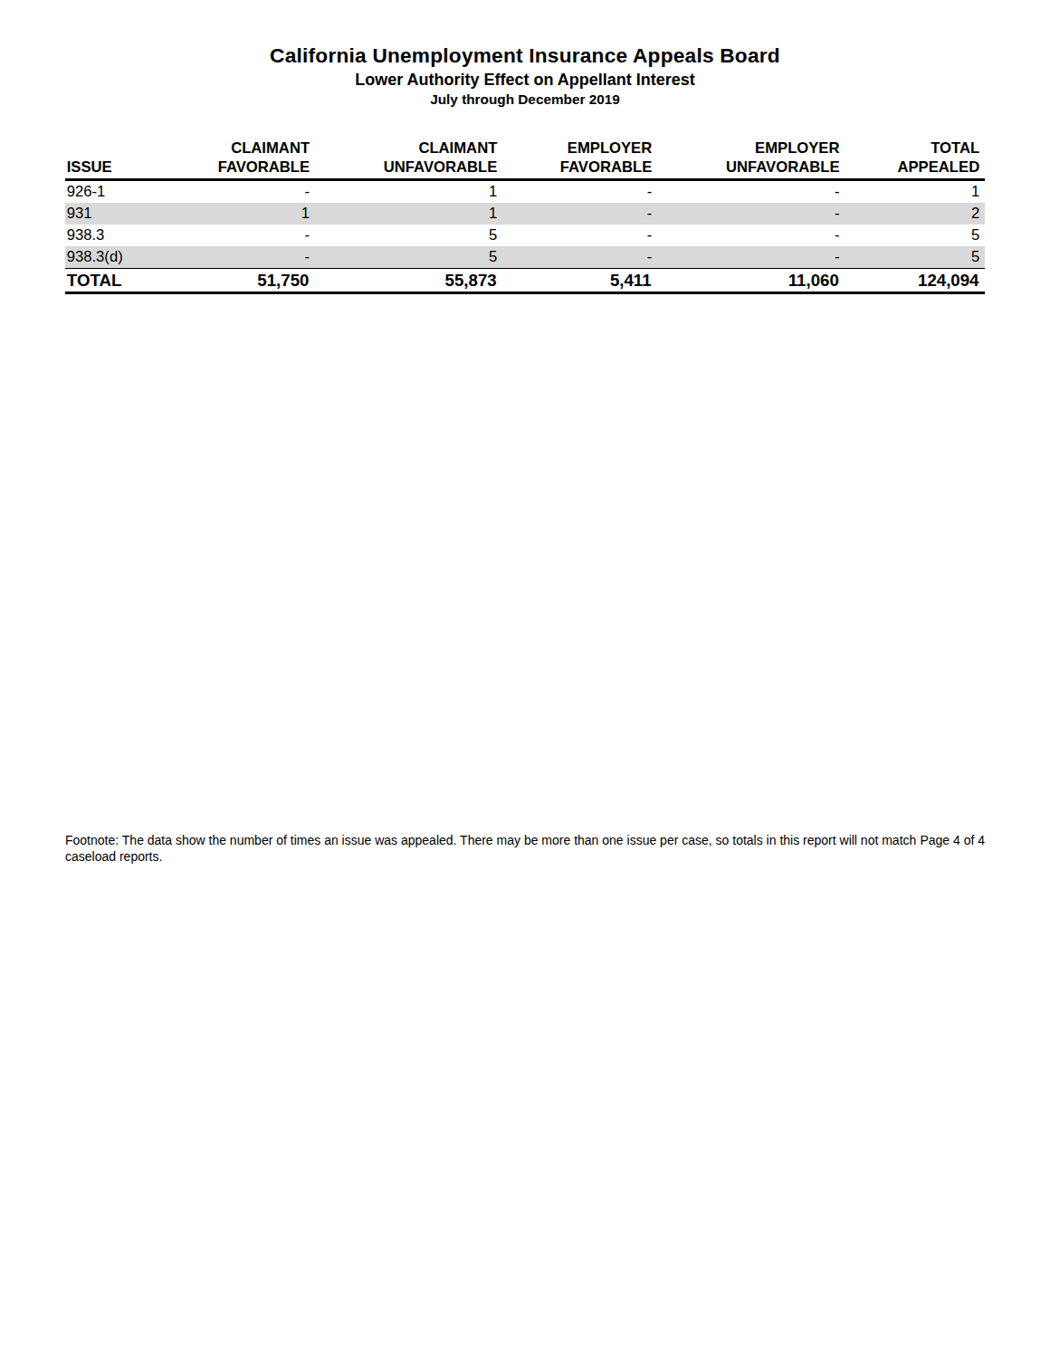California Unemployment Insurance Appeals Board
Lower Authority Effect on Appellant Interest
July through December 2019
| | CLAIMANT | CLAIMANT | EMPLOYER | EMPLOYER | TOTAL |
| --- | --- | --- | --- | --- | --- |
| ISSUE | FAVORABLE | UNFAVORABLE | FAVORABLE | UNFAVORABLE | APPEALED |
| 926-1 | - | 1 | - | - | 1 |
| 931 | 1 | 1 | - | - | 2 |
| 938.3 | - | 5 | - | - | 5 |
| 938.3(d) | - | 5 | - | - | 5 |
| TOTAL | 51,750 | 55,873 | 5,411 | 11,060 | 124,094 |
Page 4 of 4
Footnote: The data show the number of times an issue was appealed. There may be more than one issue per case, so totals in this report will not match caseload reports.